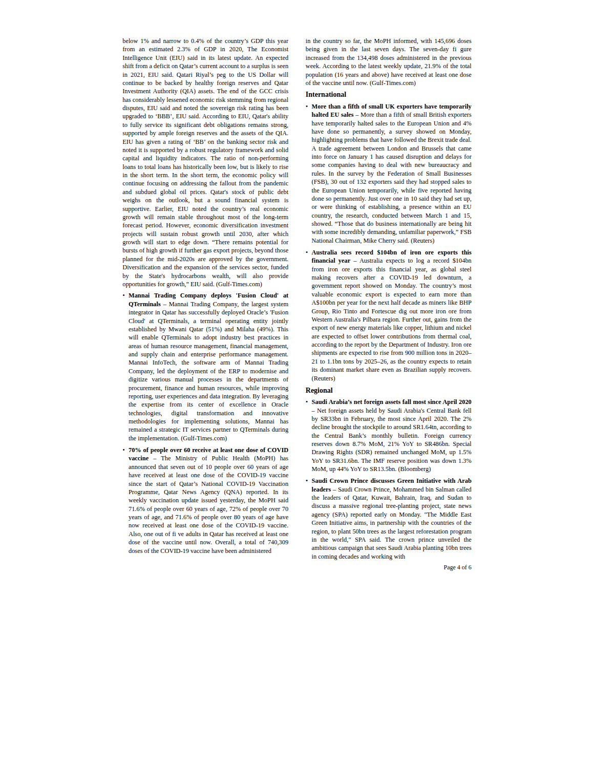below 1% and narrow to 0.4% of the country’s GDP this year from an estimated 2.3% of GDP in 2020, The Economist Intelligence Unit (EIU) said in its latest update. An expected shift from a deficit on Qatar’s current account to a surplus is seen in 2021, EIU said. Qatari Riyal’s peg to the US Dollar will continue to be backed by healthy foreign reserves and Qatar Investment Authority (QIA) assets. The end of the GCC crisis has considerably lessened economic risk stemming from regional disputes, EIU said and noted the sovereign risk rating has been upgraded to ‘BBB’, EIU said. According to EIU, Qatar's ability to fully service its significant debt obligations remains strong, supported by ample foreign reserves and the assets of the QIA. EIU has given a rating of ‘BB’ on the banking sector risk and noted it is supported by a robust regulatory framework and solid capital and liquidity indicators. The ratio of non-performing loans to total loans has historically been low, but is likely to rise in the short term. In the short term, the economic policy will continue focusing on addressing the fallout from the pandemic and subdued global oil prices. Qatar's stock of public debt weighs on the outlook, but a sound financial system is supportive. Earlier, EIU noted the country’s real economic growth will remain stable throughout most of the long-term forecast period. However, economic diversification investment projects will sustain robust growth until 2030, after which growth will start to edge down. “There remains potential for bursts of high growth if further gas export projects, beyond those planned for the mid-2020s are approved by the government. Diversification and the expansion of the services sector, funded by the State's hydrocarbons wealth, will also provide opportunities for growth,” EIU said. (Gulf-Times.com)
Mannai Trading Company deploys 'Fusion Cloud' at QTerminals – Mannai Trading Company, the largest system integrator in Qatar has successfully deployed Oracle’s 'Fusion Cloud' at QTerminals, a terminal operating entity jointly established by Mwani Qatar (51%) and Milaha (49%). This will enable QTerminals to adopt industry best practices in areas of human resource management, financial management, and supply chain and enterprise performance management. Mannai InfoTech, the software arm of Mannai Trading Company, led the deployment of the ERP to modernise and digitize various manual processes in the departments of procurement, finance and human resources, while improving reporting, user experiences and data integration. By leveraging the expertise from its center of excellence in Oracle technologies, digital transformation and innovative methodologies for implementing solutions, Mannai has remained a strategic IT services partner to QTerminals during the implementation. (Gulf-Times.com)
70% of people over 60 receive at least one dose of COVID vaccine – The Ministry of Public Health (MoPH) has announced that seven out of 10 people over 60 years of age have received at least one dose of the COVID-19 vaccine since the start of Qatar’s National COVID-19 Vaccination Programme, Qatar News Agency (QNA) reported. In its weekly vaccination update issued yesterday, the MoPH said 71.6% of people over 60 years of age, 72% of people over 70 years of age, and 71.6% of people over 80 years of age have now received at least one dose of the COVID-19 vaccine. Also, one out of fi ve adults in Qatar has received at least one dose of the vaccine until now. Overall, a total of 740,309 doses of the COVID-19 vaccine have been administered
in the country so far, the MoPH informed, with 145,696 doses being given in the last seven days. The seven-day fi gure increased from the 134,498 doses administered in the previous week. According to the latest weekly update, 21.9% of the total population (16 years and above) have received at least one dose of the vaccine until now. (Gulf-Times.com)
International
More than a fifth of small UK exporters have temporarily halted EU sales – More than a fifth of small British exporters have temporarily halted sales to the European Union and 4% have done so permanently, a survey showed on Monday, highlighting problems that have followed the Brexit trade deal. A trade agreement between London and Brussels that came into force on January 1 has caused disruption and delays for some companies having to deal with new bureaucracy and rules. In the survey by the Federation of Small Businesses (FSB), 30 out of 132 exporters said they had stopped sales to the European Union temporarily, while five reported having done so permanently. Just over one in 10 said they had set up, or were thinking of establishing, a presence within an EU country, the research, conducted between March 1 and 15, showed. “Those that do business internationally are being hit with some incredibly demanding, unfamiliar paperwork,” FSB National Chairman, Mike Cherry said. (Reuters)
Australia sees record $104bn of iron ore exports this financial year – Australia expects to log a record $104bn from iron ore exports this financial year, as global steel making recovers after a COVID-19 led downturn, a government report showed on Monday. The country’s most valuable economic export is expected to earn more than A$100bn per year for the next half decade as miners like BHP Group, Rio Tinto and Fortescue dig out more iron ore from Western Australia's Pilbara region. Further out, gains from the export of new energy materials like copper, lithium and nickel are expected to offset lower contributions from thermal coal, according to the report by the Department of Industry. Iron ore shipments are expected to rise from 900 million tons in 2020–21 to 1.1bn tons by 2025–26, as the country expects to retain its dominant market share even as Brazilian supply recovers. (Reuters)
Regional
Saudi Arabia’s net foreign assets fall most since April 2020 – Net foreign assets held by Saudi Arabia's Central Bank fell by SR33bn in February, the most since April 2020. The 2% decline brought the stockpile to around SR1.64tn, according to the Central Bank’s monthly bulletin. Foreign currency reserves down 8.7% MoM, 21% YoY to SR486bn. Special Drawing Rights (SDR) remained unchanged MoM, up 1.5% YoY to SR31.6bn. The IMF reserve position was down 1.3% MoM, up 44% YoY to SR13.5bn. (Bloomberg)
Saudi Crown Prince discusses Green Initiative with Arab leaders – Saudi Crown Prince, Mohammed bin Salman called the leaders of Qatar, Kuwait, Bahrain, Iraq, and Sudan to discuss a massive regional tree-planting project, state news agency (SPA) reported early on Monday. "The Middle East Green Initiative aims, in partnership with the countries of the region, to plant 50bn trees as the largest reforestation program in the world," SPA said. The crown prince unveiled the ambitious campaign that sees Saudi Arabia planting 10bn trees in coming decades and working with
Page 4 of 6